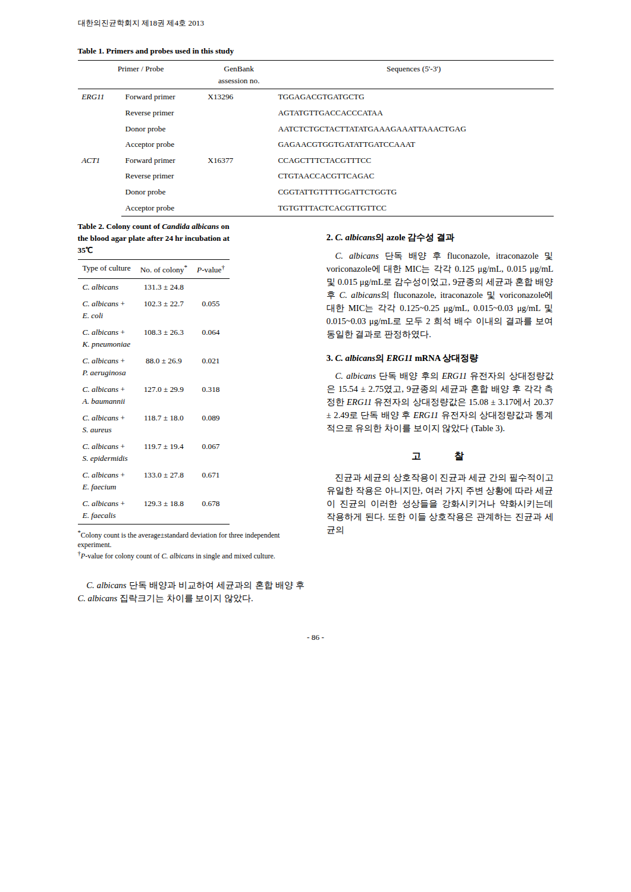대한의진균학회지 제18권 제4호 2013
Table 1. Primers and probes used in this study
| Primer / Probe | GenBank assession no. | Sequences (5'-3') |
| --- | --- | --- |
| ERG11 | Forward primer | X13296 | TGGAGACGTGATGCTG |
| Reverse primer | | AGTATGTTGACCACCCATAA |
| Donor probe | | AATCTCTGCTACTTATATGAAAGAAATTAAACTGAG |
| Acceptor probe | | GAGAACGTGGTGATATTGATCCAAAT |
| ACT1 | Forward primer | X16377 | CCAGCTTTCTACGTTTCC |
| Reverse primer | | CTGTAACCACGTTCAGAC |
| Donor probe | | CGGTATTGTTTTGGATTCTGGTG |
| Acceptor probe | | TGTGTTTACTCACGTTGTTCC |
Table 2. Colony count of Candida albicans on the blood agar plate after 24 hr incubation at 35℃
| Type of culture | No. of colony * | P -value † |
| --- | --- | --- |
| C. albicans | 131.3 ± 24.8 | |
| C. albicans + E. coli | 102.3 ± 22.7 | 0.055 |
| C. albicans + K. pneumoniae | 108.3 ± 26.3 | 0.064 |
| C. albicans + P. aeruginosa | 88.0 ± 26.9 | 0.021 |
| C. albicans + A. baumannii | 127.0 ± 29.9 | 0.318 |
| C. albicans + S. aureus | 118.7 ± 18.0 | 0.089 |
| C. albicans + S. epidermidis | 119.7 ± 19.4 | 0.067 |
| C. albicans + E. faecium | 133.0 ± 27.8 | 0.671 |
| C. albicans + E. faecalis | 129.3 ± 18.8 | 0.678 |
*Colony count is the average±standard deviation for three independent experiment.
†P-value for colony count of C. albicans in single and mixed culture.
C. albicans 단독 배양과 비교하여 세균과의 혼합 배양 후 C. albicans 집락크기는 차이를 보이지 않았다.
2. C. albicans의 azole 감수성 결과
C. albicans 단독 배양 후 fluconazole, itraconazole 및 voriconazole에 대한 MIC는 각각 0.125 μg/mL, 0.015 μg/mL 및 0.015 μg/mL로 감수성이었고, 9균종의 세균과 혼합 배양 후 C. albicans의 fluconazole, itraconazole 및 voriconazole에 대한 MIC는 각각 0.125~0.25 μg/mL, 0.015~0.03 μg/mL 및 0.015~0.03 μg/mL로 모두 2 희석 배수 이내의 결과를 보여 동일한 결과로 판정하였다.
3. C. albicans의 ERG11 mRNA 상대정량
C. albicans 단독 배양 후의 ERG11 유전자의 상대정량값은 15.54 ± 2.75였고, 9균종의 세균과 혼합 배양 후 각각 측정한 ERG11 유전자의 상대정량값은 15.08 ± 3.17에서 20.37 ± 2.49로 단독 배양 후 ERG11 유전자의 상대정량값과 통계적으로 유의한 차이를 보이지 않았다 (Table 3).
고 찰
진균과 세균의 상호작용이 진균과 세균 간의 필수적이고 유일한 작용은 아니지만, 여러 가지 주변 상황에 따라 세균이 진균의 이러한 성상들을 강화시키거나 약화시키는데 작용하게 된다. 또한 이들 상호작용은 관계하는 진균과 세균의
- 86 -